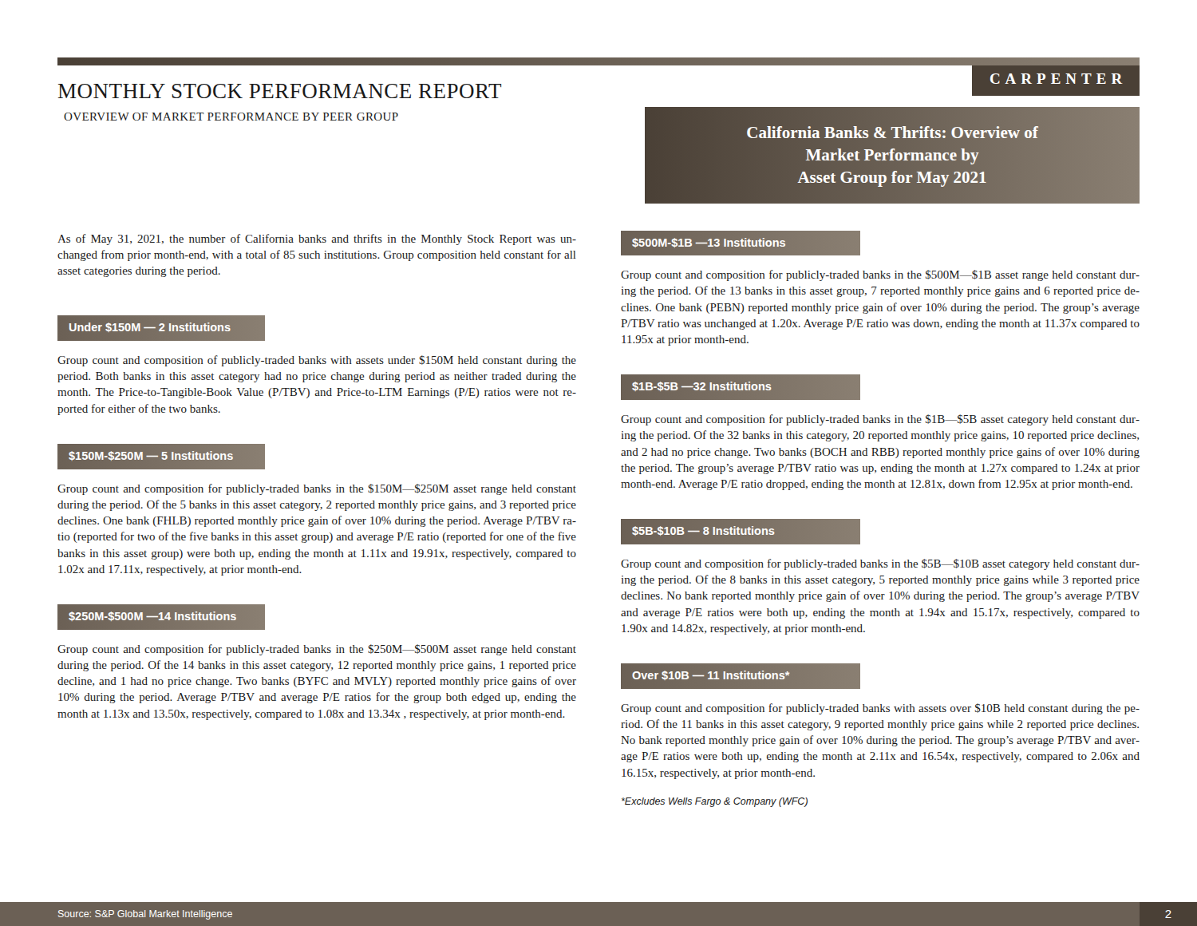Monthly Stock Performance Report
Overview of Market Performance by Peer Group
CARPENTER
California Banks & Thrifts: Overview of
Market Performance by
Asset Group for May 2021
As of May 31, 2021, the number of California banks and thrifts in the Monthly Stock Report was unchanged from prior month-end, with a total of 85 such institutions. Group composition held constant for all asset categories during the period.
Under $150M — 2 Institutions
Group count and composition of publicly-traded banks with assets under $150M held constant during the period. Both banks in this asset category had no price change during period as neither traded during the month. The Price-to-Tangible-Book Value (P/TBV) and Price-to-LTM Earnings (P/E) ratios were not reported for either of the two banks.
$150M-$250M — 5 Institutions
Group count and composition for publicly-traded banks in the $150M—$250M asset range held constant during the period. Of the 5 banks in this asset category, 2 reported monthly price gains, and 3 reported price declines. One bank (FHLB) reported monthly price gain of over 10% during the period. Average P/TBV ratio (reported for two of the five banks in this asset group) and average P/E ratio (reported for one of the five banks in this asset group) were both up, ending the month at 1.11x and 19.91x, respectively, compared to 1.02x and 17.11x, respectively, at prior month-end.
$250M-$500M —14 Institutions
Group count and composition for publicly-traded banks in the $250M—$500M asset range held constant during the period. Of the 14 banks in this asset category, 12 reported monthly price gains, 1 reported price decline, and 1 had no price change. Two banks (BYFC and MVLY) reported monthly price gains of over 10% during the period. Average P/TBV and average P/E ratios for the group both edged up, ending the month at 1.13x and 13.50x, respectively, compared to 1.08x and 13.34x , respectively, at prior month-end.
$500M-$1B —13 Institutions
Group count and composition for publicly-traded banks in the $500M—$1B asset range held constant during the period. Of the 13 banks in this asset group, 7 reported monthly price gains and 6 reported price declines. One bank (PEBN) reported monthly price gain of over 10% during the period. The group’s average P/TBV ratio was unchanged at 1.20x. Average P/E ratio was down, ending the month at 11.37x compared to 11.95x at prior month-end.
$1B-$5B —32 Institutions
Group count and composition for publicly-traded banks in the $1B—$5B asset category held constant during the period. Of the 32 banks in this category, 20 reported monthly price gains, 10 reported price declines, and 2 had no price change. Two banks (BOCH and RBB) reported monthly price gains of over 10% during the period. The group’s average P/TBV ratio was up, ending the month at 1.27x compared to 1.24x at prior month-end. Average P/E ratio dropped, ending the month at 12.81x, down from 12.95x at prior month-end.
$5B-$10B — 8 Institutions
Group count and composition for publicly-traded banks in the $5B—$10B asset category held constant during the period. Of the 8 banks in this asset category, 5 reported monthly price gains while 3 reported price declines. No bank reported monthly price gain of over 10% during the period. The group’s average P/TBV and average P/E ratios were both up, ending the month at 1.94x and 15.17x, respectively, compared to 1.90x and 14.82x, respectively, at prior month-end.
Over $10B — 11 Institutions*
Group count and composition for publicly-traded banks with assets over $10B held constant during the period. Of the 11 banks in this asset category, 9 reported monthly price gains while 2 reported price declines. No bank reported monthly price gain of over 10% during the period. The group’s average P/TBV and average P/E ratios were both up, ending the month at 2.11x and 16.54x, respectively, compared to 2.06x and 16.15x, respectively, at prior month-end.
*Excludes Wells Fargo & Company (WFC)
Source: S&P Global Market Intelligence
2